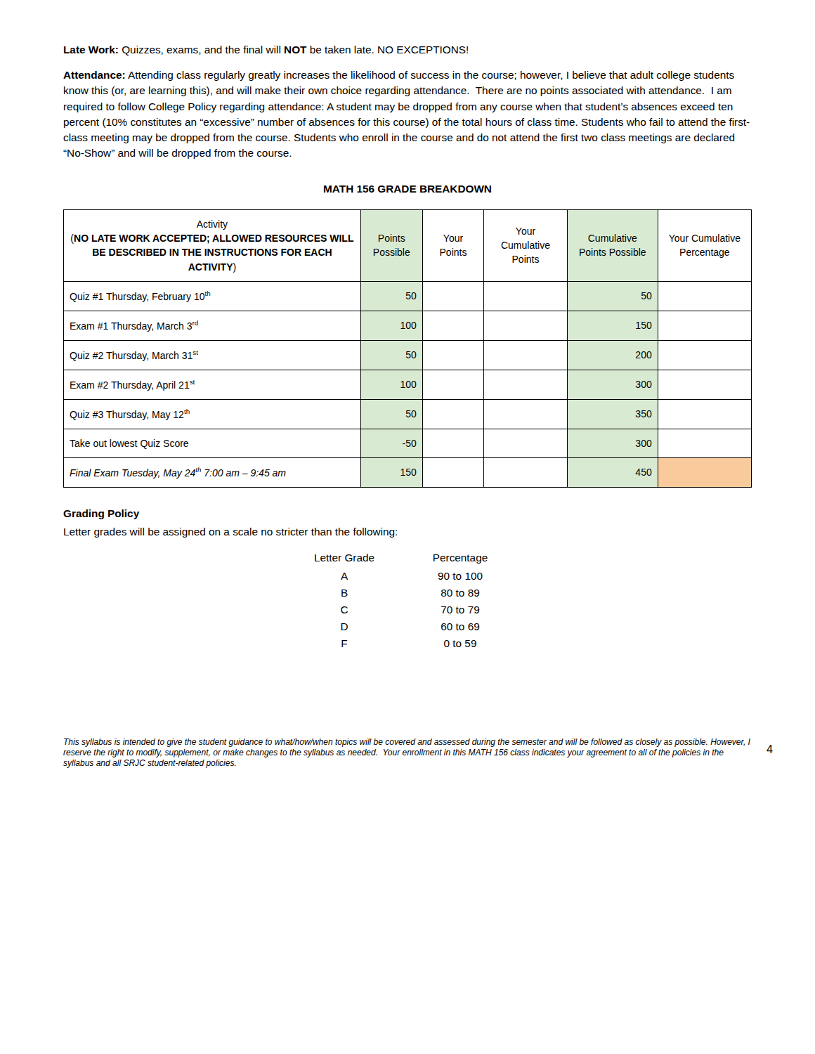Late Work: Quizzes, exams, and the final will NOT be taken late. NO EXCEPTIONS!
Attendance: Attending class regularly greatly increases the likelihood of success in the course; however, I believe that adult college students know this (or, are learning this), and will make their own choice regarding attendance. There are no points associated with attendance. I am required to follow College Policy regarding attendance: A student may be dropped from any course when that student’s absences exceed ten percent (10% constitutes an “excessive” number of absences for this course) of the total hours of class time. Students who fail to attend the first-class meeting may be dropped from the course. Students who enroll in the course and do not attend the first two class meetings are declared “No-Show” and will be dropped from the course.
MATH 156 GRADE BREAKDOWN
| Activity ( NO LATE WORK ACCEPTED; ALLOWED RESOURCES WILL BE DESCRIBED IN THE INSTRUCTIONS FOR EACH ACTIVITY ) | Points Possible | Your Points | Your Cumulative Points | Cumulative Points Possible | Your Cumulative Percentage |
| --- | --- | --- | --- | --- | --- |
| Quiz #1 Thursday, February 10 th | 50 | | | 50 | |
| Exam #1 Thursday, March 3 rd | 100 | | | 150 | |
| Quiz #2 Thursday, March 31 st | 50 | | | 200 | |
| Exam #2 Thursday, April 21 st | 100 | | | 300 | |
| Quiz #3 Thursday, May 12 th | 50 | | | 350 | |
| Take out lowest Quiz Score | -50 | | | 300 | |
| Final Exam Tuesday, May 24 th 7:00 am – 9:45 am | 150 | | | 450 | |
Grading Policy
Letter grades will be assigned on a scale no stricter than the following:
| Letter Grade | Percentage |
| --- | --- |
| A | 90 to 100 |
| B | 80 to 89 |
| C | 70 to 79 |
| D | 60 to 69 |
| F | 0 to 59 |
4 This syllabus is intended to give the student guidance to what/how/when topics will be covered and assessed during the semester and will be followed as closely as possible. However, I reserve the right to modify, supplement, or make changes to the syllabus as needed. Your enrollment in this MATH 156 class indicates your agreement to all of the policies in the syllabus and all SRJC student-related policies.